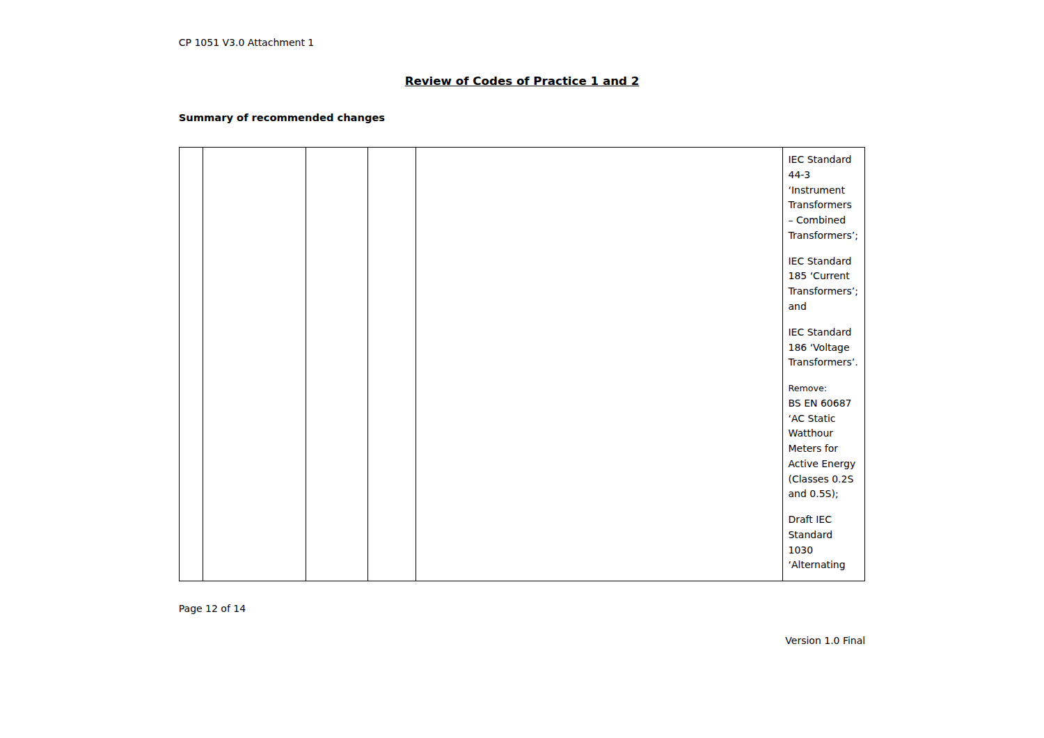CP 1051 V3.0 Attachment 1
Review of Codes of Practice 1 and 2
Summary of recommended changes
| | | | | | IEC Standard 44-3 ‘Instrument Transformers – Combined Transformers’; IEC Standard 185 ‘Current Transformers’; and IEC Standard 186 ‘Voltage Transformers’. Remove: BS EN 60687 ‘AC Static Watthour Meters for Active Energy (Classes 0.2S and 0.5S); Draft IEC Standard 1030 ‘Alternating |
Page 12 of 14
Version 1.0 Final